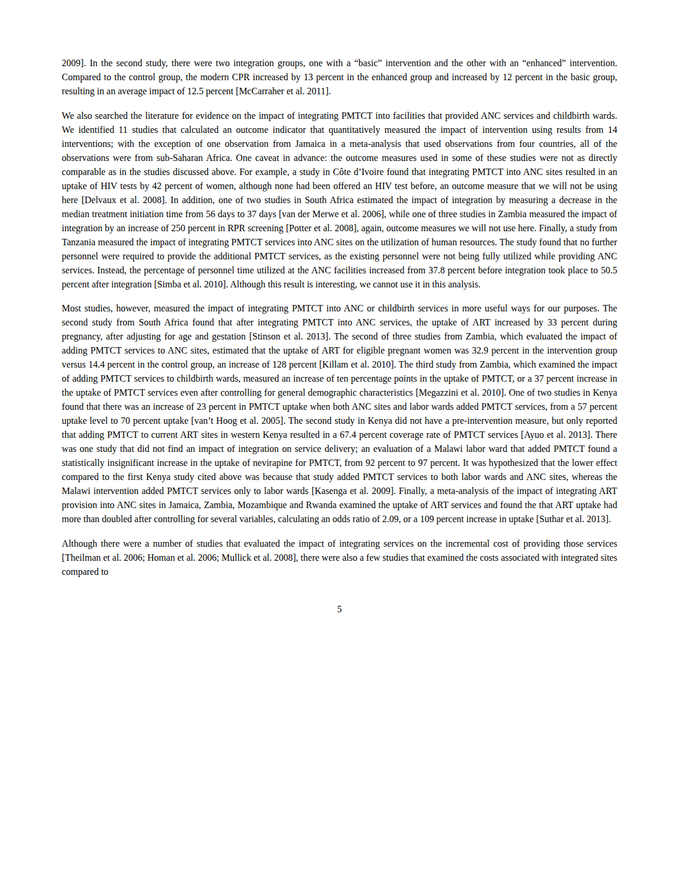2009]. In the second study, there were two integration groups, one with a “basic” intervention and the other with an “enhanced” intervention. Compared to the control group, the modern CPR increased by 13 percent in the enhanced group and increased by 12 percent in the basic group, resulting in an average impact of 12.5 percent [McCarraher et al. 2011].
We also searched the literature for evidence on the impact of integrating PMTCT into facilities that provided ANC services and childbirth wards. We identified 11 studies that calculated an outcome indicator that quantitatively measured the impact of intervention using results from 14 interventions; with the exception of one observation from Jamaica in a meta-analysis that used observations from four countries, all of the observations were from sub-Saharan Africa. One caveat in advance: the outcome measures used in some of these studies were not as directly comparable as in the studies discussed above. For example, a study in Côte d’Ivoire found that integrating PMTCT into ANC sites resulted in an uptake of HIV tests by 42 percent of women, although none had been offered an HIV test before, an outcome measure that we will not be using here [Delvaux et al. 2008]. In addition, one of two studies in South Africa estimated the impact of integration by measuring a decrease in the median treatment initiation time from 56 days to 37 days [van der Merwe et al. 2006], while one of three studies in Zambia measured the impact of integration by an increase of 250 percent in RPR screening [Potter et al. 2008], again, outcome measures we will not use here. Finally, a study from Tanzania measured the impact of integrating PMTCT services into ANC sites on the utilization of human resources. The study found that no further personnel were required to provide the additional PMTCT services, as the existing personnel were not being fully utilized while providing ANC services. Instead, the percentage of personnel time utilized at the ANC facilities increased from 37.8 percent before integration took place to 50.5 percent after integration [Simba et al. 2010]. Although this result is interesting, we cannot use it in this analysis.
Most studies, however, measured the impact of integrating PMTCT into ANC or childbirth services in more useful ways for our purposes. The second study from South Africa found that after integrating PMTCT into ANC services, the uptake of ART increased by 33 percent during pregnancy, after adjusting for age and gestation [Stinson et al. 2013]. The second of three studies from Zambia, which evaluated the impact of adding PMTCT services to ANC sites, estimated that the uptake of ART for eligible pregnant women was 32.9 percent in the intervention group versus 14.4 percent in the control group, an increase of 128 percent [Killam et al. 2010]. The third study from Zambia, which examined the impact of adding PMTCT services to childbirth wards, measured an increase of ten percentage points in the uptake of PMTCT, or a 37 percent increase in the uptake of PMTCT services even after controlling for general demographic characteristics [Megazzini et al. 2010]. One of two studies in Kenya found that there was an increase of 23 percent in PMTCT uptake when both ANC sites and labor wards added PMTCT services, from a 57 percent uptake level to 70 percent uptake [van’t Hoog et al. 2005]. The second study in Kenya did not have a pre-intervention measure, but only reported that adding PMTCT to current ART sites in western Kenya resulted in a 67.4 percent coverage rate of PMTCT services [Ayuo et al. 2013]. There was one study that did not find an impact of integration on service delivery; an evaluation of a Malawi labor ward that added PMTCT found a statistically insignificant increase in the uptake of nevirapine for PMTCT, from 92 percent to 97 percent. It was hypothesized that the lower effect compared to the first Kenya study cited above was because that study added PMTCT services to both labor wards and ANC sites, whereas the Malawi intervention added PMTCT services only to labor wards [Kasenga et al. 2009]. Finally, a meta-analysis of the impact of integrating ART provision into ANC sites in Jamaica, Zambia, Mozambique and Rwanda examined the uptake of ART services and found the that ART uptake had more than doubled after controlling for several variables, calculating an odds ratio of 2.09, or a 109 percent increase in uptake [Suthar et al. 2013].
Although there were a number of studies that evaluated the impact of integrating services on the incremental cost of providing those services [Theilman et al. 2006; Homan et al. 2006; Mullick et al. 2008], there were also a few studies that examined the costs associated with integrated sites compared to
5